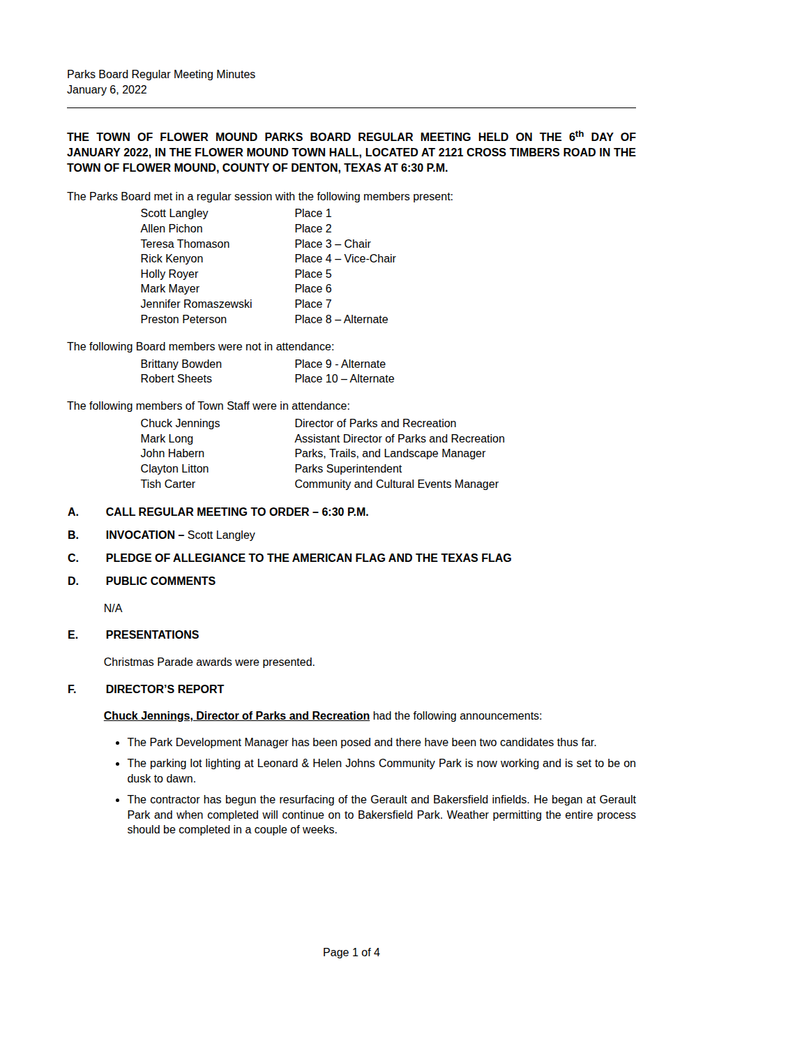Parks Board Regular Meeting Minutes
January 6, 2022
THE TOWN OF FLOWER MOUND PARKS BOARD REGULAR MEETING HELD ON THE 6th DAY OF JANUARY 2022, IN THE FLOWER MOUND TOWN HALL, LOCATED AT 2121 CROSS TIMBERS ROAD IN THE TOWN OF FLOWER MOUND, COUNTY OF DENTON, TEXAS AT 6:30 P.M.
The Parks Board met in a regular session with the following members present:
| Scott Langley | Place 1 |
| Allen Pichon | Place 2 |
| Teresa Thomason | Place 3 – Chair |
| Rick Kenyon | Place 4 – Vice-Chair |
| Holly Royer | Place 5 |
| Mark Mayer | Place 6 |
| Jennifer Romaszewski | Place 7 |
| Preston Peterson | Place 8 – Alternate |
The following Board members were not in attendance:
| Brittany Bowden | Place 9 - Alternate |
| Robert Sheets | Place 10 – Alternate |
The following members of Town Staff were in attendance:
| Chuck Jennings | Director of Parks and Recreation |
| Mark Long | Assistant Director of Parks and Recreation |
| John Habern | Parks, Trails, and Landscape Manager |
| Clayton Litton | Parks Superintendent |
| Tish Carter | Community and Cultural Events Manager |
| A. | CALL REGULAR MEETING TO ORDER – 6:30 P.M. |
| B. | INVOCATION – Scott Langley |
| C. | PLEDGE OF ALLEGIANCE TO THE AMERICAN FLAG AND THE TEXAS FLAG |
| D. | PUBLIC COMMENTS |
N/A
| E. | PRESENTATIONS |
Christmas Parade awards were presented.
| F. | DIRECTOR’S REPORT |
Chuck Jennings, Director of Parks and Recreation had the following announcements:
The Park Development Manager has been posed and there have been two candidates thus far.
The parking lot lighting at Leonard & Helen Johns Community Park is now working and is set to be on dusk to dawn.
The contractor has begun the resurfacing of the Gerault and Bakersfield infields. He began at Gerault Park and when completed will continue on to Bakersfield Park. Weather permitting the entire process should be completed in a couple of weeks.
Page 1 of 4